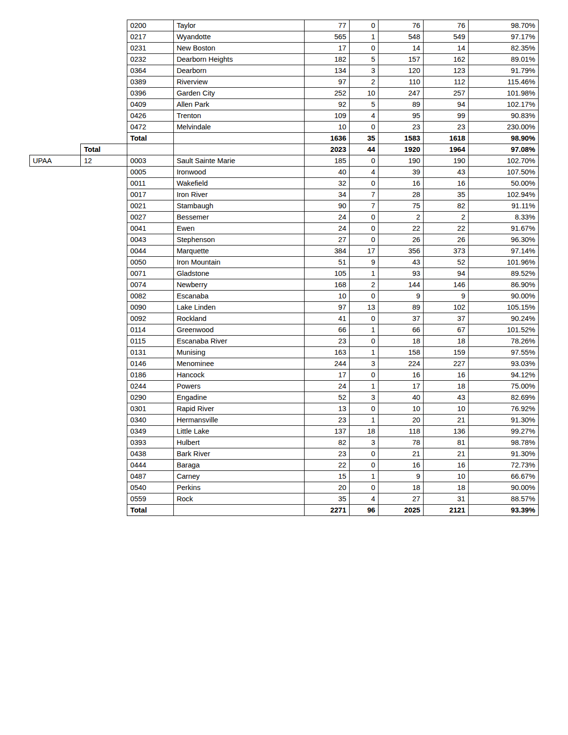| | | 0200 | Taylor | 77 | 0 | 76 | 76 | 98.70% |
| | | 0217 | Wyandotte | 565 | 1 | 548 | 549 | 97.17% |
| | | 0231 | New Boston | 17 | 0 | 14 | 14 | 82.35% |
| | | 0232 | Dearborn Heights | 182 | 5 | 157 | 162 | 89.01% |
| | | 0364 | Dearborn | 134 | 3 | 120 | 123 | 91.79% |
| | | 0389 | Riverview | 97 | 2 | 110 | 112 | 115.46% |
| | | 0396 | Garden City | 252 | 10 | 247 | 257 | 101.98% |
| | | 0409 | Allen Park | 92 | 5 | 89 | 94 | 102.17% |
| | | 0426 | Trenton | 109 | 4 | 95 | 99 | 90.83% |
| | | 0472 | Melvindale | 10 | 0 | 23 | 23 | 230.00% |
| | | Total | | 1636 | 35 | 1583 | 1618 | 98.90% |
| | Total | | | 2023 | 44 | 1920 | 1964 | 97.08% |
| UPAA | 12 | 0003 | Sault Sainte Marie | 185 | 0 | 190 | 190 | 102.70% |
| | | 0005 | Ironwood | 40 | 4 | 39 | 43 | 107.50% |
| | | 0011 | Wakefield | 32 | 0 | 16 | 16 | 50.00% |
| | | 0017 | Iron River | 34 | 7 | 28 | 35 | 102.94% |
| | | 0021 | Stambaugh | 90 | 7 | 75 | 82 | 91.11% |
| | | 0027 | Bessemer | 24 | 0 | 2 | 2 | 8.33% |
| | | 0041 | Ewen | 24 | 0 | 22 | 22 | 91.67% |
| | | 0043 | Stephenson | 27 | 0 | 26 | 26 | 96.30% |
| | | 0044 | Marquette | 384 | 17 | 356 | 373 | 97.14% |
| | | 0050 | Iron Mountain | 51 | 9 | 43 | 52 | 101.96% |
| | | 0071 | Gladstone | 105 | 1 | 93 | 94 | 89.52% |
| | | 0074 | Newberry | 168 | 2 | 144 | 146 | 86.90% |
| | | 0082 | Escanaba | 10 | 0 | 9 | 9 | 90.00% |
| | | 0090 | Lake Linden | 97 | 13 | 89 | 102 | 105.15% |
| | | 0092 | Rockland | 41 | 0 | 37 | 37 | 90.24% |
| | | 0114 | Greenwood | 66 | 1 | 66 | 67 | 101.52% |
| | | 0115 | Escanaba River | 23 | 0 | 18 | 18 | 78.26% |
| | | 0131 | Munising | 163 | 1 | 158 | 159 | 97.55% |
| | | 0146 | Menominee | 244 | 3 | 224 | 227 | 93.03% |
| | | 0186 | Hancock | 17 | 0 | 16 | 16 | 94.12% |
| | | 0244 | Powers | 24 | 1 | 17 | 18 | 75.00% |
| | | 0290 | Engadine | 52 | 3 | 40 | 43 | 82.69% |
| | | 0301 | Rapid River | 13 | 0 | 10 | 10 | 76.92% |
| | | 0340 | Hermansville | 23 | 1 | 20 | 21 | 91.30% |
| | | 0349 | Little Lake | 137 | 18 | 118 | 136 | 99.27% |
| | | 0393 | Hulbert | 82 | 3 | 78 | 81 | 98.78% |
| | | 0438 | Bark River | 23 | 0 | 21 | 21 | 91.30% |
| | | 0444 | Baraga | 22 | 0 | 16 | 16 | 72.73% |
| | | 0487 | Carney | 15 | 1 | 9 | 10 | 66.67% |
| | | 0540 | Perkins | 20 | 0 | 18 | 18 | 90.00% |
| | | 0559 | Rock | 35 | 4 | 27 | 31 | 88.57% |
| | | Total | | 2271 | 96 | 2025 | 2121 | 93.39% |